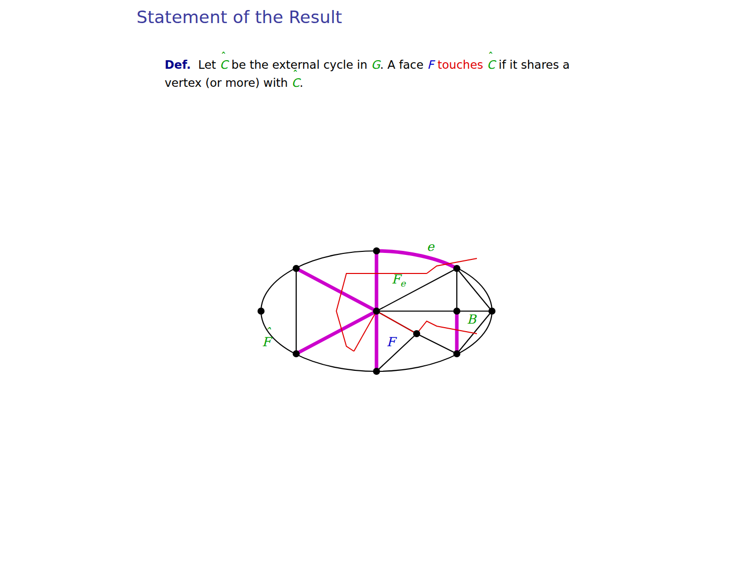Statement of the Result
Def. Let C be the external cycle in G. A face F touches C if it shares a vertex (or more) with C.
e Fe B F F ˆ